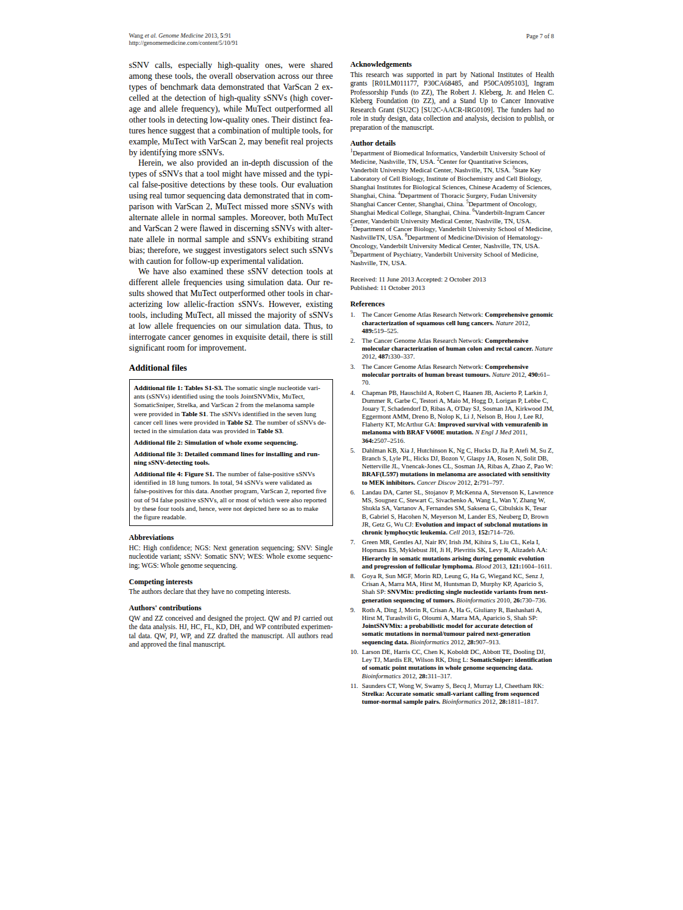Wang et al. Genome Medicine 2013, 5:91
http://genomemedicine.com/content/5/10/91
Page 7 of 8
sSNV calls, especially high-quality ones, were shared among these tools, the overall observation across our three types of benchmark data demonstrated that VarScan 2 excelled at the detection of high-quality sSNVs (high coverage and allele frequency), while MuTect outperformed all other tools in detecting low-quality ones. Their distinct features hence suggest that a combination of multiple tools, for example, MuTect with VarScan 2, may benefit real projects by identifying more sSNVs.
Herein, we also provided an in-depth discussion of the types of sSNVs that a tool might have missed and the typical false-positive detections by these tools. Our evaluation using real tumor sequencing data demonstrated that in comparison with VarScan 2, MuTect missed more sSNVs with alternate allele in normal samples. Moreover, both MuTect and VarScan 2 were flawed in discerning sSNVs with alternate allele in normal sample and sSNVs exhibiting strand bias; therefore, we suggest investigators select such sSNVs with caution for follow-up experimental validation.
We have also examined these sSNV detection tools at different allele frequencies using simulation data. Our results showed that MuTect outperformed other tools in characterizing low allelic-fraction sSNVs. However, existing tools, including MuTect, all missed the majority of sSNVs at low allele frequencies on our simulation data. Thus, to interrogate cancer genomes in exquisite detail, there is still significant room for improvement.
Additional files
Additional file 1: Tables S1-S3. The somatic single nucleotide variants (sSNVs) identified using the tools JointSNVMix, MuTect, SomaticSniper, Strelka, and VarScan 2 from the melanoma sample were provided in Table S1. The sSNVs identified in the seven lung cancer cell lines were provided in Table S2. The number of sSNVs detected in the simulation data was provided in Table S3.
Additional file 2: Simulation of whole exome sequencing.
Additional file 3: Detailed command lines for installing and running sSNV-detecting tools.
Additional file 4: Figure S1. The number of false-positive sSNVs identified in 18 lung tumors. In total, 94 sSNVs were validated as false-positives for this data. Another program, VarScan 2, reported five out of 94 false positive sSNVs, all or most of which were also reported by these four tools and, hence, were not depicted here so as to make the figure readable.
Abbreviations
HC: High confidence; NGS: Next generation sequencing; SNV: Single nucleotide variant; sSNV: Somatic SNV; WES: Whole exome sequencing; WGS: Whole genome sequencing.
Competing interests
The authors declare that they have no competing interests.
Authors' contributions
QW and ZZ conceived and designed the project. QW and PJ carried out the data analysis. HJ, HC, FL, KD, DH, and WP contributed experimental data. QW, PJ, WP, and ZZ drafted the manuscript. All authors read and approved the final manuscript.
Acknowledgements
This research was supported in part by National Institutes of Health grants [R01LM011177, P30CA68485, and P50CA095103], Ingram Professorship Funds (to ZZ), The Robert J. Kleberg, Jr. and Helen C. Kleberg Foundation (to ZZ), and a Stand Up to Cancer Innovative Research Grant (SU2C) [SU2C-AACR-IRG0109]. The funders had no role in study design, data collection and analysis, decision to publish, or preparation of the manuscript.
Author details
1Department of Biomedical Informatics, Vanderbilt University School of Medicine, Nashville, TN, USA. 2Center for Quantitative Sciences, Vanderbilt University Medical Center, Nashville, TN, USA. 3State Key Laboratory of Cell Biology, Institute of Biochemistry and Cell Biology, Shanghai Institutes for Biological Sciences, Chinese Academy of Sciences, Shanghai, China. 4Department of Thoracic Surgery, Fudan University Shanghai Cancer Center, Shanghai, China. 5Department of Oncology, Shanghai Medical College, Shanghai, China. 6Vanderbilt-Ingram Cancer Center, Vanderbilt University Medical Center, Nashville, TN, USA. 7Department of Cancer Biology, Vanderbilt University School of Medicine, NashvilleTN, USA. 8Department of Medicine/Division of Hematology-Oncology, Vanderbilt University Medical Center, Nashville, TN, USA. 9Department of Psychiatry, Vanderbilt University School of Medicine, Nashville, TN, USA.
Received: 11 June 2013 Accepted: 2 October 2013
Published: 11 October 2013
References
The Cancer Genome Atlas Research Network: Comprehensive genomic characterization of squamous cell lung cancers. Nature 2012, 489: 519–525.
The Cancer Genome Atlas Research Network: Comprehensive molecular characterization of human colon and rectal cancer. Nature 2012, 487: 330–337.
The Cancer Genome Atlas Research Network: Comprehensive molecular portraits of human breast tumours. Nature 2012, 490: 61–70.
Chapman PB, Hauschild A, Robert C, Haanen JB, Ascierto P, Larkin J, Dummer R, Garbe C, Testori A, Maio M, Hogg D, Lorigan P, Lebbe C, Jouary T, Schadendorf D, Ribas A, O'Day SJ, Sosman JA, Kirkwood JM, Eggermont AMM, Dreno B, Nolop K, Li J, Nelson B, Hou J, Lee RJ, Flaherty KT, McArthur GA: Improved survival with vemurafenib in melanoma with BRAF V600E mutation. N Engl J Med 2011, 364: 2507–2516.
Dahlman KB, Xia J, Hutchinson K, Ng C, Hucks D, Jia P, Atefi M, Su Z, Branch S, Lyle PL, Hicks DJ, Bozon V, Glaspy JA, Rosen N, Solit DB, Netterville JL, Vnencak-Jones CL, Sosman JA, Ribas A, Zhao Z, Pao W: BRAF(L597) mutations in melanoma are associated with sensitivity to MEK inhibitors. Cancer Discov 2012, 2: 791–797.
Landau DA, Carter SL, Stojanov P, McKenna A, Stevenson K, Lawrence MS, Sougnez C, Stewart C, Sivachenko A, Wang L, Wan Y, Zhang W, Shukla SA, Vartanov A, Fernandes SM, Saksena G, Cibulskis K, Tesar B, Gabriel S, Hacohen N, Meyerson M, Lander ES, Neuberg D, Brown JR, Getz G, Wu CJ: Evolution and impact of subclonal mutations in chronic lymphocytic leukemia. Cell 2013, 152: 714–726.
Green MR, Gentles AJ, Nair RV, Irish JM, Kihira S, Liu CL, Kela I, Hopmans ES, Myklebust JH, Ji H, Plevritis SK, Levy R, Alizadeh AA: Hierarchy in somatic mutations arising during genomic evolution and progression of follicular lymphoma. Blood 2013, 121: 1604–1611.
Goya R, Sun MGF, Morin RD, Leung G, Ha G, Wiegand KC, Senz J, Crisan A, Marra MA, Hirst M, Huntsman D, Murphy KP, Aparicio S, Shah SP: SNVMix: predicting single nucleotide variants from next-generation sequencing of tumors. Bioinformatics 2010, 26: 730–736.
Roth A, Ding J, Morin R, Crisan A, Ha G, Giuliany R, Bashashati A, Hirst M, Turashvili G, Oloumi A, Marra MA, Aparicio S, Shah SP: JointSNVMix: a probabilistic model for accurate detection of somatic mutations in normal/tumour paired next-generation sequencing data. Bioinformatics 2012, 28: 907–913.
Larson DE, Harris CC, Chen K, Koboldt DC, Abbott TE, Dooling DJ, Ley TJ, Mardis ER, Wilson RK, Ding L: SomaticSniper: identification of somatic point mutations in whole genome sequencing data. Bioinformatics 2012, 28: 311–317.
Saunders CT, Wong W, Swamy S, Becq J, Murray LJ, Cheetham RK: Strelka: Accurate somatic small-variant calling from sequenced tumor-normal sample pairs. Bioinformatics 2012, 28: 1811–1817.